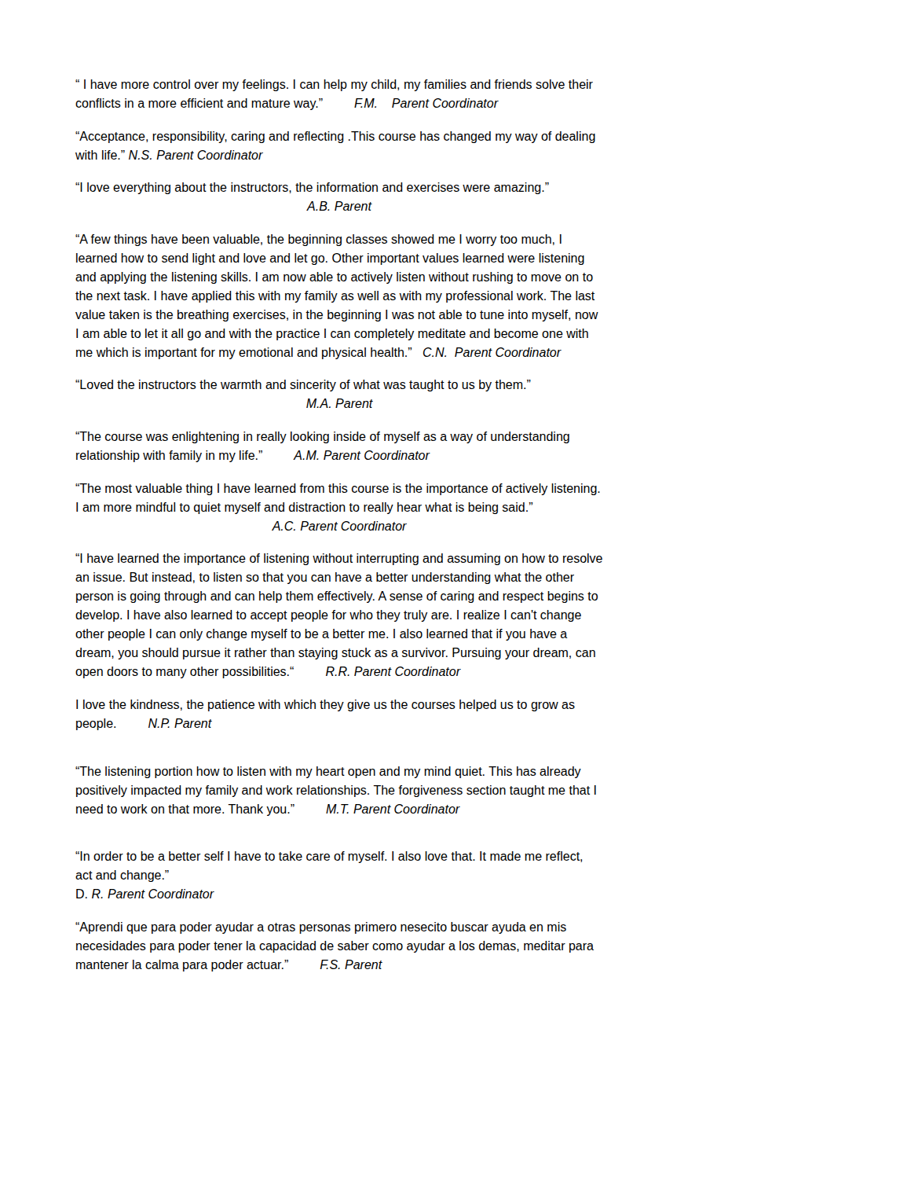“ I have more control over my feelings. I can help my child, my families and friends solve their conflicts in a more efficient and mature way.”F.M. Parent Coordinator
“Acceptance, responsibility, caring and reflecting .This course has changed my way of dealing with life.” N.S. Parent Coordinator
“I love everything about the instructors, the information and exercises were amazing.”A.B. Parent
“A few things have been valuable, the beginning classes showed me I worry too much, I learned how to send light and love and let go. Other important values learned were listening and applying the listening skills. I am now able to actively listen without rushing to move on to the next task. I have applied this with my family as well as with my professional work. The last value taken is the breathing exercises, in the beginning I was not able to tune into myself, now I am able to let it all go and with the practice I can completely meditate and become one with me which is important for my emotional and physical health.” C.N. Parent Coordinator
“Loved the instructors the warmth and sincerity of what was taught to us by them.”M.A. Parent
“The course was enlightening in really looking inside of myself as a way of understanding relationship with family in my life.”A.M. Parent Coordinator
“The most valuable thing I have learned from this course is the importance of actively listening. I am more mindful to quiet myself and distraction to really hear what is being said.”A.C. Parent Coordinator
“I have learned the importance of listening without interrupting and assuming on how to resolve an issue. But instead, to listen so that you can have a better understanding what the other person is going through and can help them effectively. A sense of caring and respect begins to develop. I have also learned to accept people for who they truly are. I realize I can't change other people I can only change myself to be a better me. I also learned that if you have a dream, you should pursue it rather than staying stuck as a survivor. Pursuing your dream, can open doors to many other possibilities.“R.R. Parent Coordinator
I love the kindness, the patience with which they give us the courses helped us to grow as people.N.P. Parent
“The listening portion how to listen with my heart open and my mind quiet. This has already positively impacted my family and work relationships. The forgiveness section taught me that I need to work on that more. Thank you.”M.T. Parent Coordinator
“In order to be a better self I have to take care of myself. I also love that. It made me reflect, act and change.”
D. R. Parent Coordinator
“Aprendi que para poder ayudar a otras personas primero nesecito buscar ayuda en mis necesidades para poder tener la capacidad de saber como ayudar a los demas, meditar para mantener la calma para poder actuar.”F.S. Parent